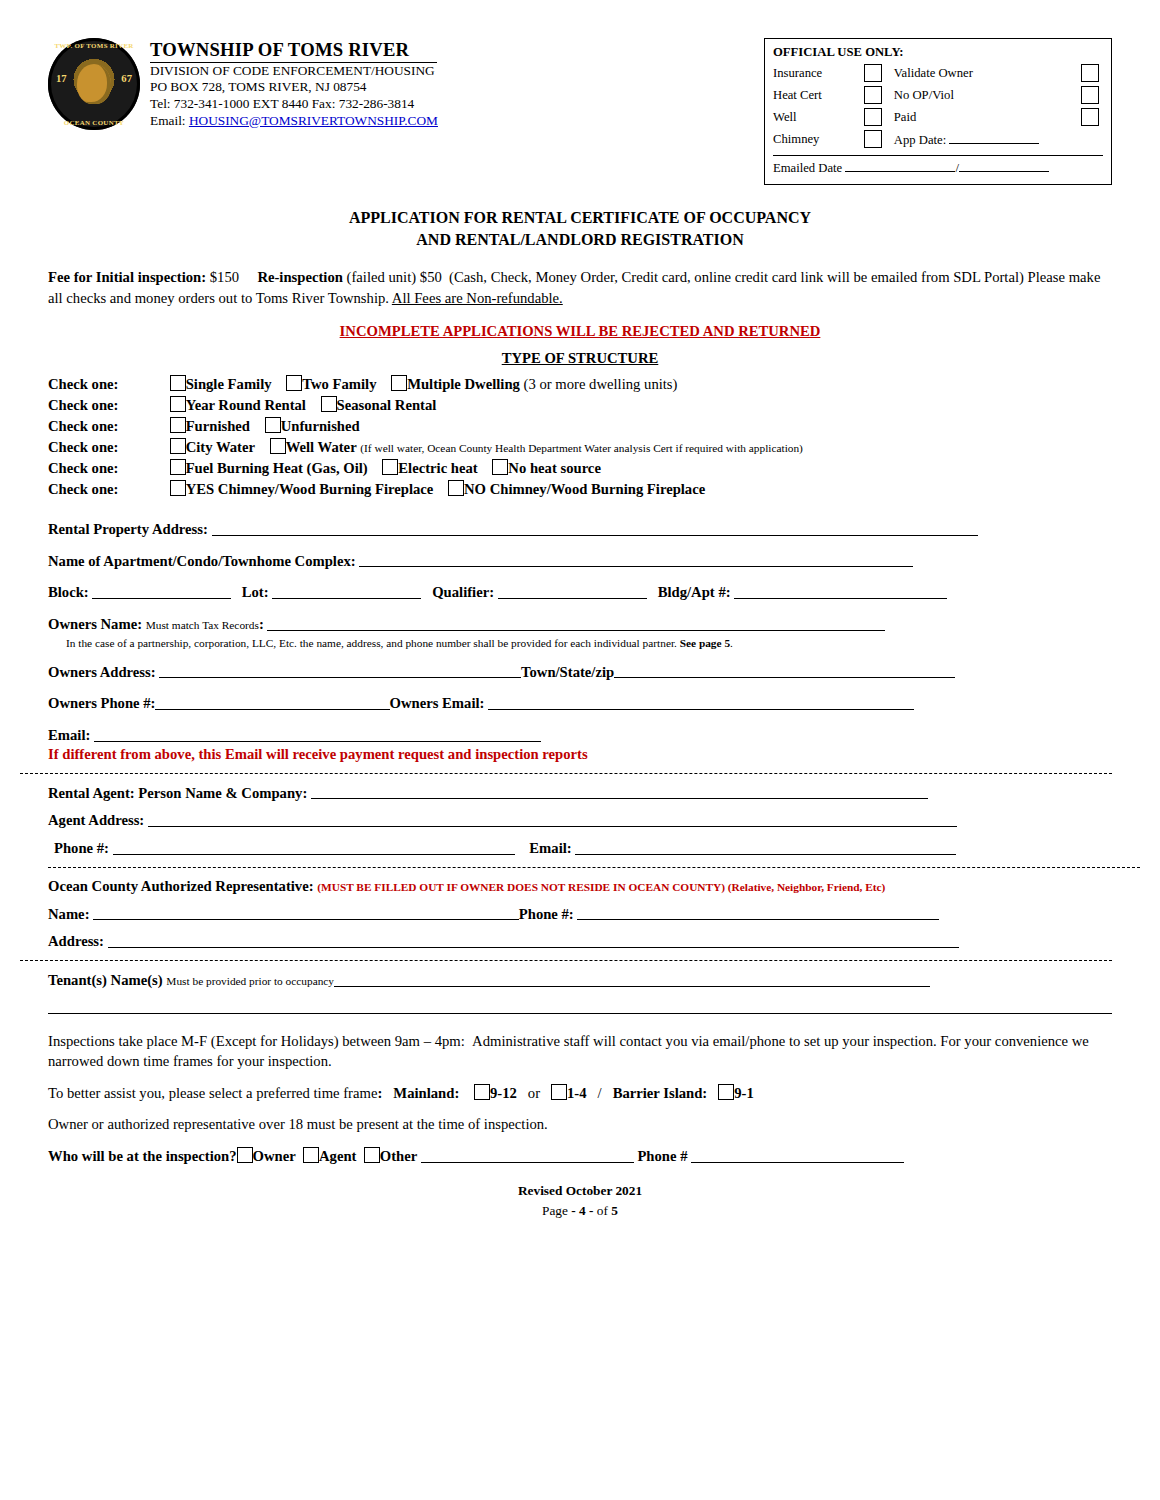TWP. OF TOMS RIVER OCEAN COUNTY
17
67
TOWNSHIP OF TOMS RIVER
DIVISION OF CODE ENFORCEMENT/HOUSING
PO BOX 728, TOMS RIVER, NJ 08754
Tel: 732-341-1000 EXT 8440 Fax: 732-286-3814
Email: HOUSING@TOMSRIVERTOWNSHIP.COM
OFFICIAL USE ONLY:
Insurance
Validate Owner
Heat Cert
No OP/Viol
Well
Paid
Chimney
App Date:
Emailed Date /
APPLICATION FOR RENTAL CERTIFICATE OF OCCUPANCY
AND RENTAL/LANDLORD REGISTRATION
Fee for Initial inspection: $150 Re-inspection (failed unit) $50 (Cash, Check, Money Order, Credit card, online credit card link will be emailed from SDL Portal) Please make all checks and money orders out to Toms River Township. All Fees are Non-refundable.
INCOMPLETE APPLICATIONS WILL BE REJECTED AND RETURNED
TYPE OF STRUCTURE
Check one: Single Family Two Family Multiple Dwelling (3 or more dwelling units)
Check one: Year Round Rental Seasonal Rental
Check one: Furnished Unfurnished
Check one: City Water Well Water (If well water, Ocean County Health Department Water analysis Cert if required with application)
Check one: Fuel Burning Heat (Gas, Oil) Electric heat No heat source
Check one: YES Chimney/Wood Burning Fireplace NO Chimney/Wood Burning Fireplace
Rental Property Address:
Name of Apartment/Condo/Townhome Complex:
Block: Lot: Qualifier: Bldg/Apt #:
Owners Name: Must match Tax Records:
In the case of a partnership, corporation, LLC, Etc. the name, address, and phone number shall be provided for each individual partner. See page 5.
Owners Address: Town/State/zip
Owners Phone #: Owners Email:
Email:
If different from above, this Email will receive payment request and inspection reports
Rental Agent: Person Name & Company:
Agent Address:
Phone #: Email:
Ocean County Authorized Representative: (MUST BE FILLED OUT IF OWNER DOES NOT RESIDE IN OCEAN COUNTY) (Relative, Neighbor, Friend, Etc)
Name: Phone #:
Address:
Tenant(s) Name(s) Must be provided prior to occupancy
Inspections take place M-F (Except for Holidays) between 9am – 4pm: Administrative staff will contact you via email/phone to set up your inspection. For your convenience we narrowed down time frames for your inspection.
To better assist you, please select a preferred time frame: Mainland: 9-12 or 1-4 / Barrier Island: 9-1
Owner or authorized representative over 18 must be present at the time of inspection.
Who will be at the inspection? Owner Agent Other Phone #
Revised October 2021
Page - 4 - of 5